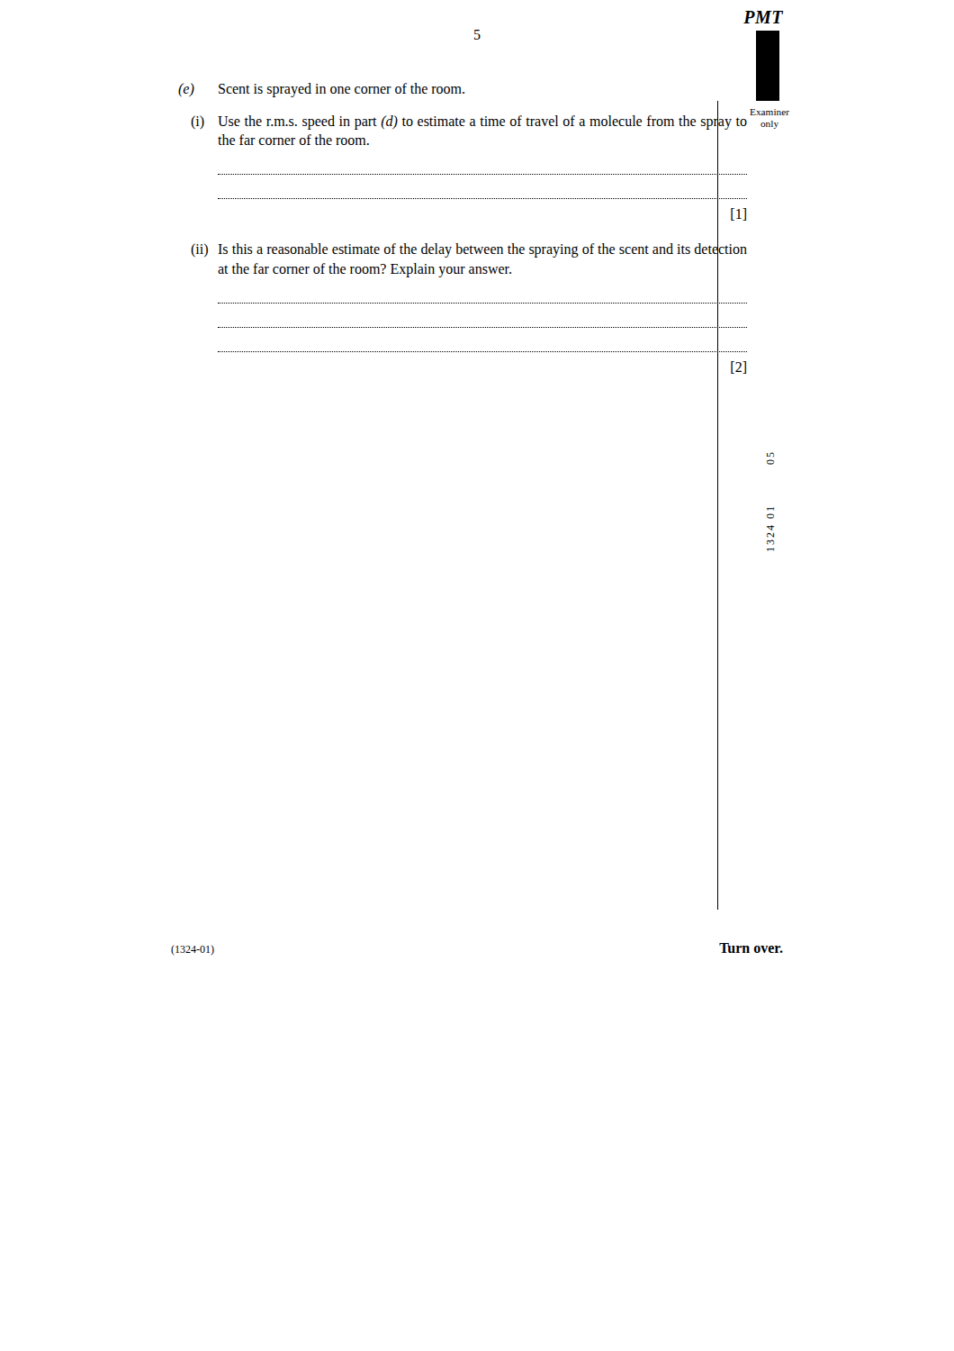PMT
5
Examiner
only
05
1324 01
(e)
Scent is sprayed in one corner of the room.
(i)
Use the r.m.s. speed in part (d) to estimate a time of travel of a molecule from the spray to the far corner of the room.
[1]
(ii)
Is this a reasonable estimate of the delay between the spraying of the scent and its detection at the far corner of the room? Explain your answer.
[2]
(1324-01)
Turn over.